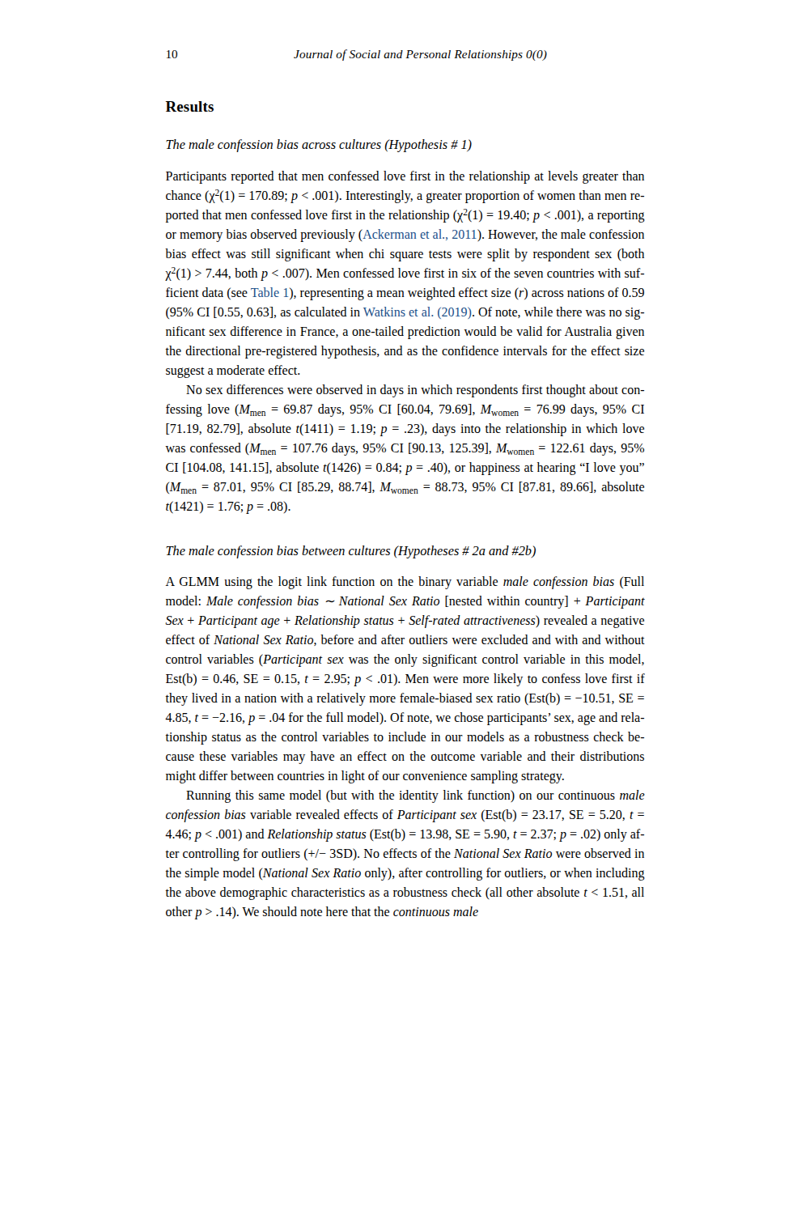10 Journal of Social and Personal Relationships 0(0)
Results
The male confession bias across cultures (Hypothesis # 1)
Participants reported that men confessed love first in the relationship at levels greater than chance (χ2(1) = 170.89; p < .001). Interestingly, a greater proportion of women than men reported that men confessed love first in the relationship (χ2(1) = 19.40; p < .001), a reporting or memory bias observed previously (Ackerman et al., 2011). However, the male confession bias effect was still significant when chi square tests were split by respondent sex (both χ2(1) > 7.44, both p < .007). Men confessed love first in six of the seven countries with sufficient data (see Table 1), representing a mean weighted effect size (r) across nations of 0.59 (95% CI [0.55, 0.63], as calculated in Watkins et al. (2019). Of note, while there was no significant sex difference in France, a one-tailed prediction would be valid for Australia given the directional pre-registered hypothesis, and as the confidence intervals for the effect size suggest a moderate effect.
No sex differences were observed in days in which respondents first thought about confessing love (Mmen = 69.87 days, 95% CI [60.04, 79.69], Mwomen = 76.99 days, 95% CI [71.19, 82.79], absolute t(1411) = 1.19; p = .23), days into the relationship in which love was confessed (Mmen = 107.76 days, 95% CI [90.13, 125.39], Mwomen = 122.61 days, 95% CI [104.08, 141.15], absolute t(1426) = 0.84; p = .40), or happiness at hearing “I love you” (Mmen = 87.01, 95% CI [85.29, 88.74], Mwomen = 88.73, 95% CI [87.81, 89.66], absolute t(1421) = 1.76; p = .08).
The male confession bias between cultures (Hypotheses # 2a and #2b)
A GLMM using the logit link function on the binary variable male confession bias (Full model: Male confession bias ∼ National Sex Ratio [nested within country] + Participant Sex + Participant age + Relationship status + Self-rated attractiveness) revealed a negative effect of National Sex Ratio, before and after outliers were excluded and with and without control variables (Participant sex was the only significant control variable in this model, Est(b) = 0.46, SE = 0.15, t = 2.95; p < .01). Men were more likely to confess love first if they lived in a nation with a relatively more female-biased sex ratio (Est(b) = −10.51, SE = 4.85, t = −2.16, p = .04 for the full model). Of note, we chose participants’ sex, age and relationship status as the control variables to include in our models as a robustness check because these variables may have an effect on the outcome variable and their distributions might differ between countries in light of our convenience sampling strategy.
Running this same model (but with the identity link function) on our continuous male confession bias variable revealed effects of Participant sex (Est(b) = 23.17, SE = 5.20, t = 4.46; p < .001) and Relationship status (Est(b) = 13.98, SE = 5.90, t = 2.37; p = .02) only after controlling for outliers (+/− 3SD). No effects of the National Sex Ratio were observed in the simple model (National Sex Ratio only), after controlling for outliers, or when including the above demographic characteristics as a robustness check (all other absolute t < 1.51, all other p > .14). We should note here that the continuous male